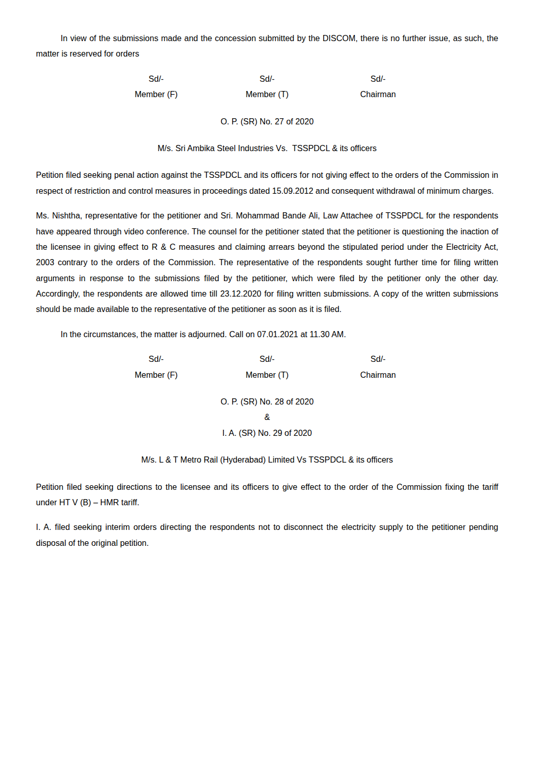In view of the submissions made and the concession submitted by the DISCOM, there is no further issue, as such, the matter is reserved for orders
Sd/-Member (F)
Sd/-Member (T)
Sd/-Chairman
O. P. (SR) No. 27 of 2020
M/s. Sri Ambika Steel Industries Vs. TSSPDCL & its officers
Petition filed seeking penal action against the TSSPDCL and its officers for not giving effect to the orders of the Commission in respect of restriction and control measures in proceedings dated 15.09.2012 and consequent withdrawal of minimum charges.
Ms. Nishtha, representative for the petitioner and Sri. Mohammad Bande Ali, Law Attachee of TSSPDCL for the respondents have appeared through video conference. The counsel for the petitioner stated that the petitioner is questioning the inaction of the licensee in giving effect to R & C measures and claiming arrears beyond the stipulated period under the Electricity Act, 2003 contrary to the orders of the Commission. The representative of the respondents sought further time for filing written arguments in response to the submissions filed by the petitioner, which were filed by the petitioner only the other day. Accordingly, the respondents are allowed time till 23.12.2020 for filing written submissions. A copy of the written submissions should be made available to the representative of the petitioner as soon as it is filed.
In the circumstances, the matter is adjourned. Call on 07.01.2021 at 11.30 AM.
Sd/-Member (F)
Sd/-Member (T)
Sd/-Chairman
O. P. (SR) No. 28 of 2020&I. A. (SR) No. 29 of 2020
M/s. L & T Metro Rail (Hyderabad) Limited Vs TSSPDCL & its officers
Petition filed seeking directions to the licensee and its officers to give effect to the order of the Commission fixing the tariff under HT V (B) – HMR tariff.
I. A. filed seeking interim orders directing the respondents not to disconnect the electricity supply to the petitioner pending disposal of the original petition.